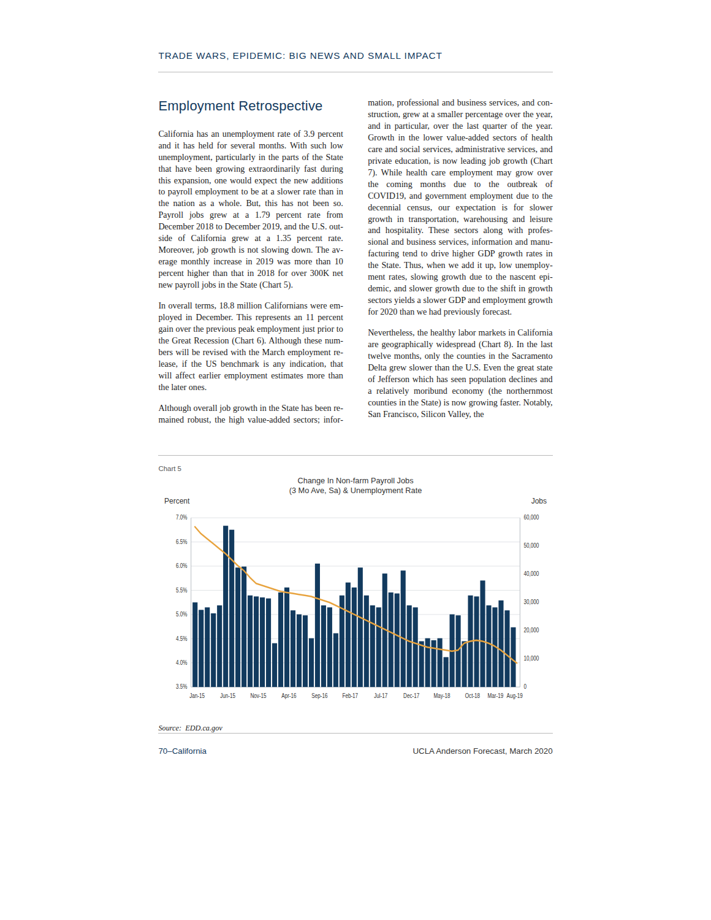Trade Wars, Epidemic: Big News and Small Impact
Employment Retrospective
California has an unemployment rate of 3.9 percent and it has held for several months. With such low unemployment, particularly in the parts of the State that have been growing extraordinarily fast during this expansion, one would expect the new additions to payroll employment to be at a slower rate than in the nation as a whole. But, this has not been so. Payroll jobs grew at a 1.79 percent rate from December 2018 to December 2019, and the U.S. outside of California grew at a 1.35 percent rate. Moreover, job growth is not slowing down. The average monthly increase in 2019 was more than 10 percent higher than that in 2018 for over 300K net new payroll jobs in the State (Chart 5).
In overall terms, 18.8 million Californians were employed in December. This represents an 11 percent gain over the previous peak employment just prior to the Great Recession (Chart 6). Although these numbers will be revised with the March employment release, if the US benchmark is any indication, that will affect earlier employment estimates more than the later ones.
Although overall job growth in the State has been remained robust, the high value-added sectors; information, profes­sional and business services, and construction, grew at a smaller percentage over the year, and in particular, over the last quarter of the year. Growth in the lower value-added sectors of health care and social services, administrative services, and private education, is now leading job growth (Chart 7). While health care employment may grow over the coming months due to the outbreak of COVID19, and government employment due to the decennial census, our expectation is for slower growth in transportation, ware­housing and leisure and hospitality. These sectors along with professional and business services, information and manufacturing tend to drive higher GDP growth rates in the State. Thus, when we add it up, low unemployment rates, slowing growth due to the nascent epidemic, and slower growth due to the shift in growth sectors yields a slower GDP and employment growth for 2020 than we had previ­ously forecast.
Nevertheless, the healthy labor markets in California are geographically widespread (Chart 8). In the last twelve months, only the counties in the Sacramento Delta grew slower than the U.S. Even the great state of Jefferson which has seen population declines and a relatively moribund economy (the northernmost counties in the State) is now growing faster. Notably, San Francisco, Silicon Valley, the
Chart 5
Change In Non-farm Payroll Jobs
(3 Mo Ave, Sa) & Unemployment Rate
Percent Jobs
7.0% 6.5% 6.0% 5.5% 5.0% 4.5% 4.0% 3.5% 60,000 50,000 40,000 30,000 20,000 10,000 0 Jan-15 Jun-15 Nov-15 Apr-16 Sep-16 Feb-17 Jul-17 Dec-17 May-18 Oct-18 Mar-19 Aug-19
Source: EDD.ca.gov
70–California
UCLA Anderson Forecast, March 2020